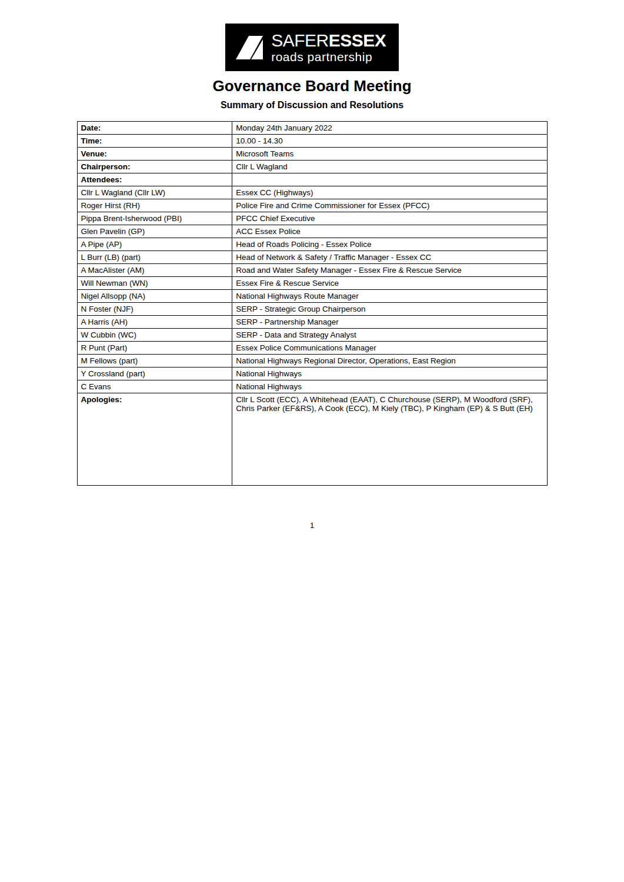SAFERESSEX
roads partnership
Governance Board Meeting
Summary of Discussion and Resolutions
| Date: | Monday 24th January 2022 |
| Time: | 10.00 - 14.30 |
| Venue: | Microsoft Teams |
| Chairperson: | Cllr L Wagland |
| Attendees: | |
| Cllr L Wagland (Cllr LW) | Essex CC (Highways) |
| Roger Hirst (RH) | Police Fire and Crime Commissioner for Essex (PFCC) |
| Pippa Brent-Isherwood (PBI) | PFCC Chief Executive |
| Glen Pavelin (GP) | ACC Essex Police |
| A Pipe (AP) | Head of Roads Policing - Essex Police |
| L Burr (LB) (part) | Head of Network & Safety / Traffic Manager - Essex CC |
| A MacAlister (AM) | Road and Water Safety Manager - Essex Fire & Rescue Service |
| Will Newman (WN) | Essex Fire & Rescue Service |
| Nigel Allsopp (NA) | National Highways Route Manager |
| N Foster (NJF) | SERP - Strategic Group Chairperson |
| A Harris (AH) | SERP - Partnership Manager |
| W Cubbin (WC) | SERP - Data and Strategy Analyst |
| R Punt (Part) | Essex Police Communications Manager |
| M Fellows (part) | National Highways Regional Director, Operations, East Region |
| Y Crossland (part) | National Highways |
| C Evans | National Highways |
| Apologies: | Cllr L Scott (ECC), A Whitehead (EAAT), C Churchouse (SERP), M Woodford (SRF), Chris Parker (EF&RS), A Cook (ECC), M Kiely (TBC), P Kingham (EP) & S Butt (EH) |
1